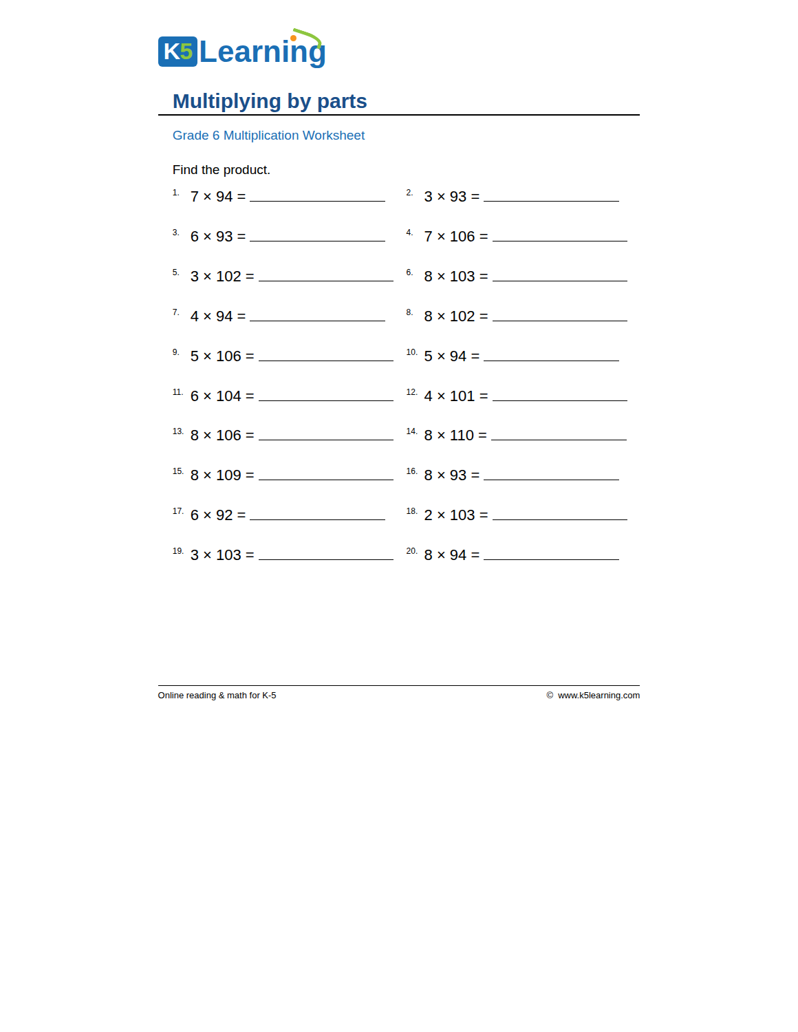K 5 Learning
Multiplying by parts
Grade 6 Multiplication Worksheet
Find the product.
| 1. 7 × 94 = | 2. 3 × 93 = |
| 3. 6 × 93 = | 4. 7 × 106 = |
| 5. 3 × 102 = | 6. 8 × 103 = |
| 7. 4 × 94 = | 8. 8 × 102 = |
| 9. 5 × 106 = | 10. 5 × 94 = |
| 11. 6 × 104 = | 12. 4 × 101 = |
| 13. 8 × 106 = | 14. 8 × 110 = |
| 15. 8 × 109 = | 16. 8 × 93 = |
| 17. 6 × 92 = | 18. 2 × 103 = |
| 19. 3 × 103 = | 20. 8 × 94 = |
Online reading & math for K-5 © www.k5learning.com